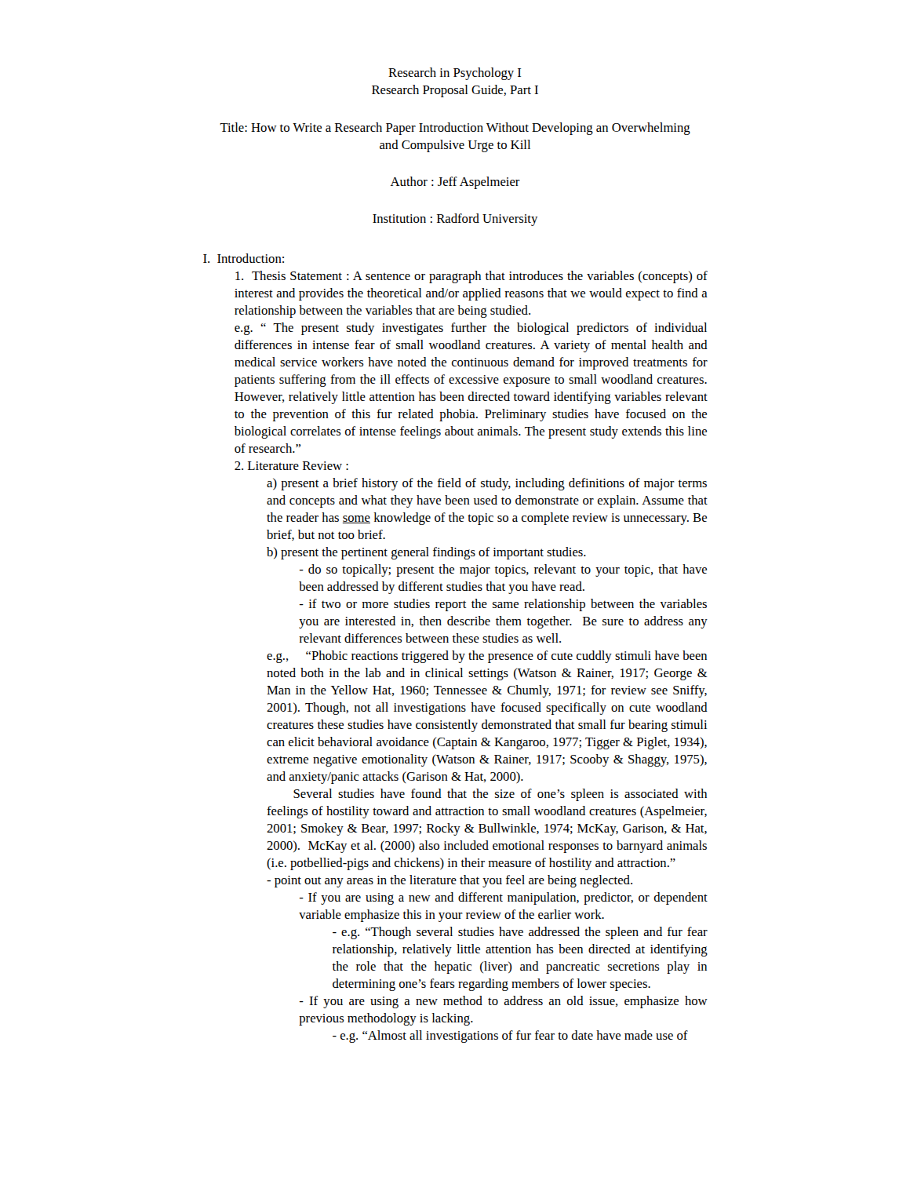Research in Psychology I
Research Proposal Guide, Part I
Title: How to Write a Research Paper Introduction Without Developing an Overwhelming
and Compulsive Urge to Kill
Author : Jeff Aspelmeier
Institution : Radford University
I. Introduction:
1. Thesis Statement : A sentence or paragraph that introduces the variables (concepts) of interest and provides the theoretical and/or applied reasons that we would expect to find a relationship between the variables that are being studied.
e.g. “ The present study investigates further the biological predictors of individual differences in intense fear of small woodland creatures. A variety of mental health and medical service workers have noted the continuous demand for improved treatments for patients suffering from the ill effects of excessive exposure to small woodland creatures. However, relatively little attention has been directed toward identifying variables relevant to the prevention of this fur related phobia. Preliminary studies have focused on the biological correlates of intense feelings about animals. The present study extends this line of research.”
2. Literature Review :
a) present a brief history of the field of study, including definitions of major terms and concepts and what they have been used to demonstrate or explain. Assume that the reader has some knowledge of the topic so a complete review is unnecessary. Be brief, but not too brief.
b) present the pertinent general findings of important studies.
- do so topically; present the major topics, relevant to your topic, that have been addressed by different studies that you have read.
- if two or more studies report the same relationship between the variables you are interested in, then describe them together. Be sure to address any relevant differences between these studies as well.
e.g., “Phobic reactions triggered by the presence of cute cuddly stimuli have been noted both in the lab and in clinical settings (Watson & Rainer, 1917; George & Man in the Yellow Hat, 1960; Tennessee & Chumly, 1971; for review see Sniffy, 2001). Though, not all investigations have focused specifically on cute woodland creatures these studies have consistently demonstrated that small fur bearing stimuli can elicit behavioral avoidance (Captain & Kangaroo, 1977; Tigger & Piglet, 1934), extreme negative emotionality (Watson & Rainer, 1917; Scooby & Shaggy, 1975), and anxiety/panic attacks (Garison & Hat, 2000).
Several studies have found that the size of one’s spleen is associated with feelings of hostility toward and attraction to small woodland creatures (Aspelmeier, 2001; Smokey & Bear, 1997; Rocky & Bullwinkle, 1974; McKay, Garison, & Hat, 2000). McKay et al. (2000) also included emotional responses to barnyard animals (i.e. potbellied-pigs and chickens) in their measure of hostility and attraction.”
- point out any areas in the literature that you feel are being neglected.
- If you are using a new and different manipulation, predictor, or dependent variable emphasize this in your review of the earlier work.
- e.g. “Though several studies have addressed the spleen and fur fear relationship, relatively little attention has been directed at identifying the role that the hepatic (liver) and pancreatic secretions play in determining one’s fears regarding members of lower species.
- If you are using a new method to address an old issue, emphasize how previous methodology is lacking.
- e.g. “Almost all investigations of fur fear to date have made use of